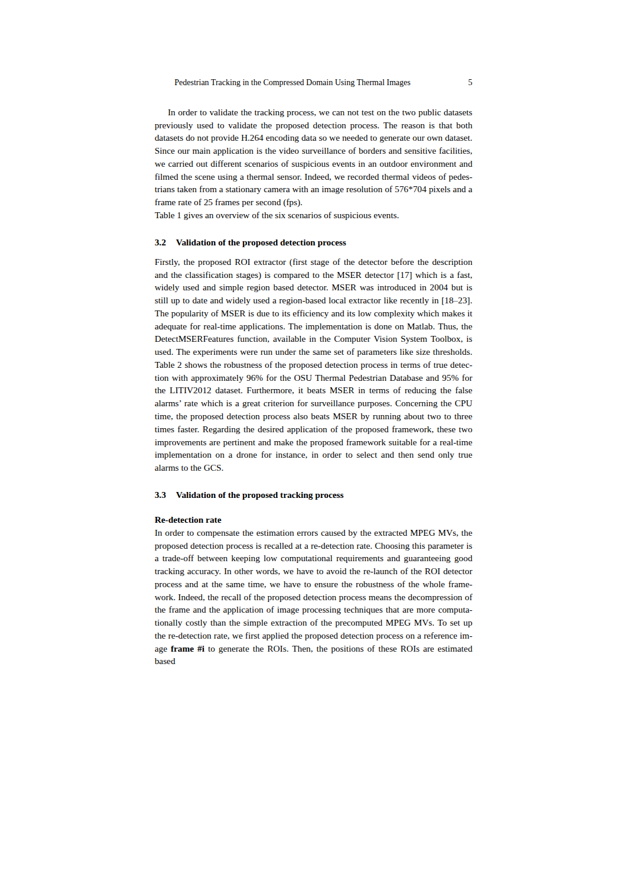Pedestrian Tracking in the Compressed Domain Using Thermal Images 5
In order to validate the tracking process, we can not test on the two public datasets previously used to validate the proposed detection process. The reason is that both datasets do not provide H.264 encoding data so we needed to generate our own dataset. Since our main application is the video surveillance of borders and sensitive facilities, we carried out different scenarios of suspicious events in an outdoor environment and filmed the scene using a thermal sensor. Indeed, we recorded thermal videos of pedestrians taken from a stationary camera with an image resolution of 576*704 pixels and a frame rate of 25 frames per second (fps).
Table 1 gives an overview of the six scenarios of suspicious events.
3.2 Validation of the proposed detection process
Firstly, the proposed ROI extractor (first stage of the detector before the description and the classification stages) is compared to the MSER detector [17] which is a fast, widely used and simple region based detector. MSER was introduced in 2004 but is still up to date and widely used a region-based local extractor like recently in [18–23]. The popularity of MSER is due to its efficiency and its low complexity which makes it adequate for real-time applications. The implementation is done on Matlab. Thus, the DetectMSERFeatures function, available in the Computer Vision System Toolbox, is used. The experiments were run under the same set of parameters like size thresholds. Table 2 shows the robustness of the proposed detection process in terms of true detection with approximately 96% for the OSU Thermal Pedestrian Database and 95% for the LITIV2012 dataset. Furthermore, it beats MSER in terms of reducing the false alarms’ rate which is a great criterion for surveillance purposes. Concerning the CPU time, the proposed detection process also beats MSER by running about two to three times faster. Regarding the desired application of the proposed framework, these two improvements are pertinent and make the proposed framework suitable for a real-time implementation on a drone for instance, in order to select and then send only true alarms to the GCS.
3.3 Validation of the proposed tracking process
Re-detection rate
In order to compensate the estimation errors caused by the extracted MPEG MVs, the proposed detection process is recalled at a re-detection rate. Choosing this parameter is a trade-off between keeping low computational requirements and guaranteeing good tracking accuracy. In other words, we have to avoid the re-launch of the ROI detector process and at the same time, we have to ensure the robustness of the whole framework. Indeed, the recall of the proposed detection process means the decompression of the frame and the application of image processing techniques that are more computationally costly than the simple extraction of the precomputed MPEG MVs. To set up the re-detection rate, we first applied the proposed detection process on a reference image frame #i to generate the ROIs. Then, the positions of these ROIs are estimated based